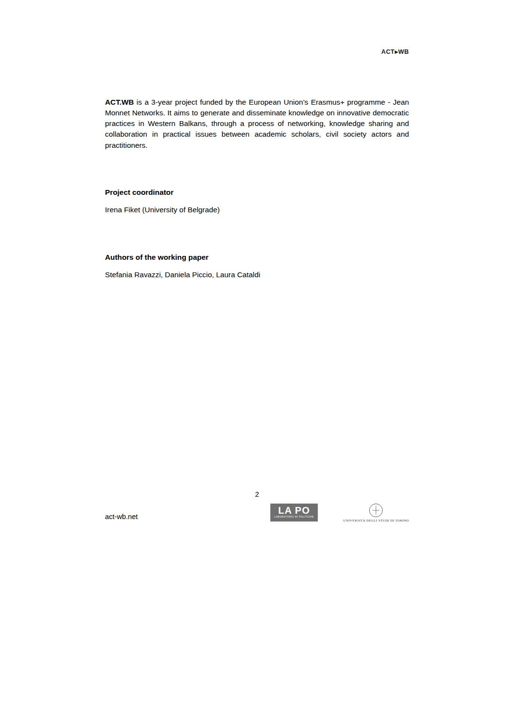ACT▸WB
ACT.WB is a 3-year project funded by the European Union’s Erasmus+ programme - Jean Monnet Networks. It aims to generate and disseminate knowledge on innovative democratic practices in Western Balkans, through a process of networking, knowledge sharing and collaboration in practical issues between academic scholars, civil society actors and practitioners.
Project coordinator
Irena Fiket (University of Belgrade)
Authors of the working paper
Stefania Ravazzi, Daniela Piccio, Laura Cataldi
2
act-wb.net
LA PO LABORATORIO DI POLITICHE
UNIVERSITÀ DEGLI STUDI DI TORINO